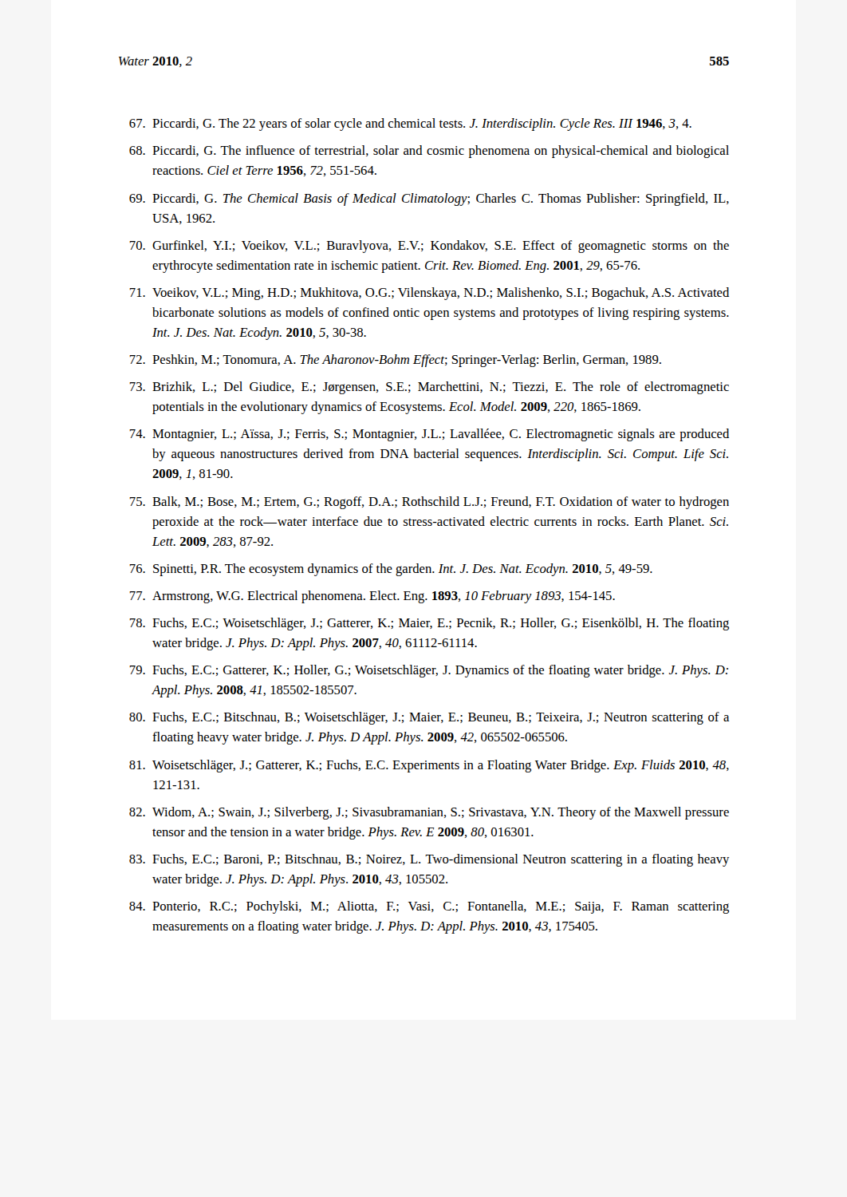Water 2010, 2 585
Piccardi, G. The 22 years of solar cycle and chemical tests. J. Interdisciplin. Cycle Res. III 1946, 3, 4.
Piccardi, G. The influence of terrestrial, solar and cosmic phenomena on physical-chemical and biological reactions. Ciel et Terre 1956, 72, 551-564.
Piccardi, G. The Chemical Basis of Medical Climatology; Charles C. Thomas Publisher: Springfield, IL, USA, 1962.
Gurfinkel, Y.I.; Voeikov, V.L.; Buravlyova, E.V.; Kondakov, S.E. Effect of geomagnetic storms on the erythrocyte sedimentation rate in ischemic patient. Crit. Rev. Biomed. Eng. 2001, 29, 65-76.
Voeikov, V.L.; Ming, H.D.; Mukhitova, O.G.; Vilenskaya, N.D.; Malishenko, S.I.; Bogachuk, A.S. Activated bicarbonate solutions as models of confined ontic open systems and prototypes of living respiring systems. Int. J. Des. Nat. Ecodyn. 2010, 5, 30-38.
Peshkin, M.; Tonomura, A. The Aharonov-Bohm Effect; Springer-Verlag: Berlin, German, 1989.
Brizhik, L.; Del Giudice, E.; Jørgensen, S.E.; Marchettini, N.; Tiezzi, E. The role of electromagnetic potentials in the evolutionary dynamics of Ecosystems. Ecol. Model. 2009, 220, 1865-1869.
Montagnier, L.; Aïssa, J.; Ferris, S.; Montagnier, J.L.; Lavalléee, C. Electromagnetic signals are produced by aqueous nanostructures derived from DNA bacterial sequences. Interdisciplin. Sci. Comput. Life Sci. 2009, 1, 81-90.
Balk, M.; Bose, M.; Ertem, G.; Rogoff, D.A.; Rothschild L.J.; Freund, F.T. Oxidation of water to hydrogen peroxide at the rock—water interface due to stress-activated electric currents in rocks. Earth Planet. Sci. Lett. 2009, 283, 87-92.
Spinetti, P.R. The ecosystem dynamics of the garden. Int. J. Des. Nat. Ecodyn. 2010, 5, 49-59.
Armstrong, W.G. Electrical phenomena. Elect. Eng. 1893, 10 February 1893, 154-145.
Fuchs, E.C.; Woisetschläger, J.; Gatterer, K.; Maier, E.; Pecnik, R.; Holler, G.; Eisenkölbl, H. The floating water bridge. J. Phys. D: Appl. Phys. 2007, 40, 61112-61114.
Fuchs, E.C.; Gatterer, K.; Holler, G.; Woisetschläger, J. Dynamics of the floating water bridge. J. Phys. D: Appl. Phys. 2008, 41, 185502-185507.
Fuchs, E.C.; Bitschnau, B.; Woisetschläger, J.; Maier, E.; Beuneu, B.; Teixeira, J.; Neutron scattering of a floating heavy water bridge. J. Phys. D Appl. Phys. 2009, 42, 065502-065506.
Woisetschläger, J.; Gatterer, K.; Fuchs, E.C. Experiments in a Floating Water Bridge. Exp. Fluids 2010, 48, 121-131.
Widom, A.; Swain, J.; Silverberg, J.; Sivasubramanian, S.; Srivastava, Y.N. Theory of the Maxwell pressure tensor and the tension in a water bridge. Phys. Rev. E 2009, 80, 016301.
Fuchs, E.C.; Baroni, P.; Bitschnau, B.; Noirez, L. Two-dimensional Neutron scattering in a floating heavy water bridge. J. Phys. D: Appl. Phys. 2010, 43, 105502.
Ponterio, R.C.; Pochylski, M.; Aliotta, F.; Vasi, C.; Fontanella, M.E.; Saija, F. Raman scattering measurements on a floating water bridge. J. Phys. D: Appl. Phys. 2010, 43, 175405.